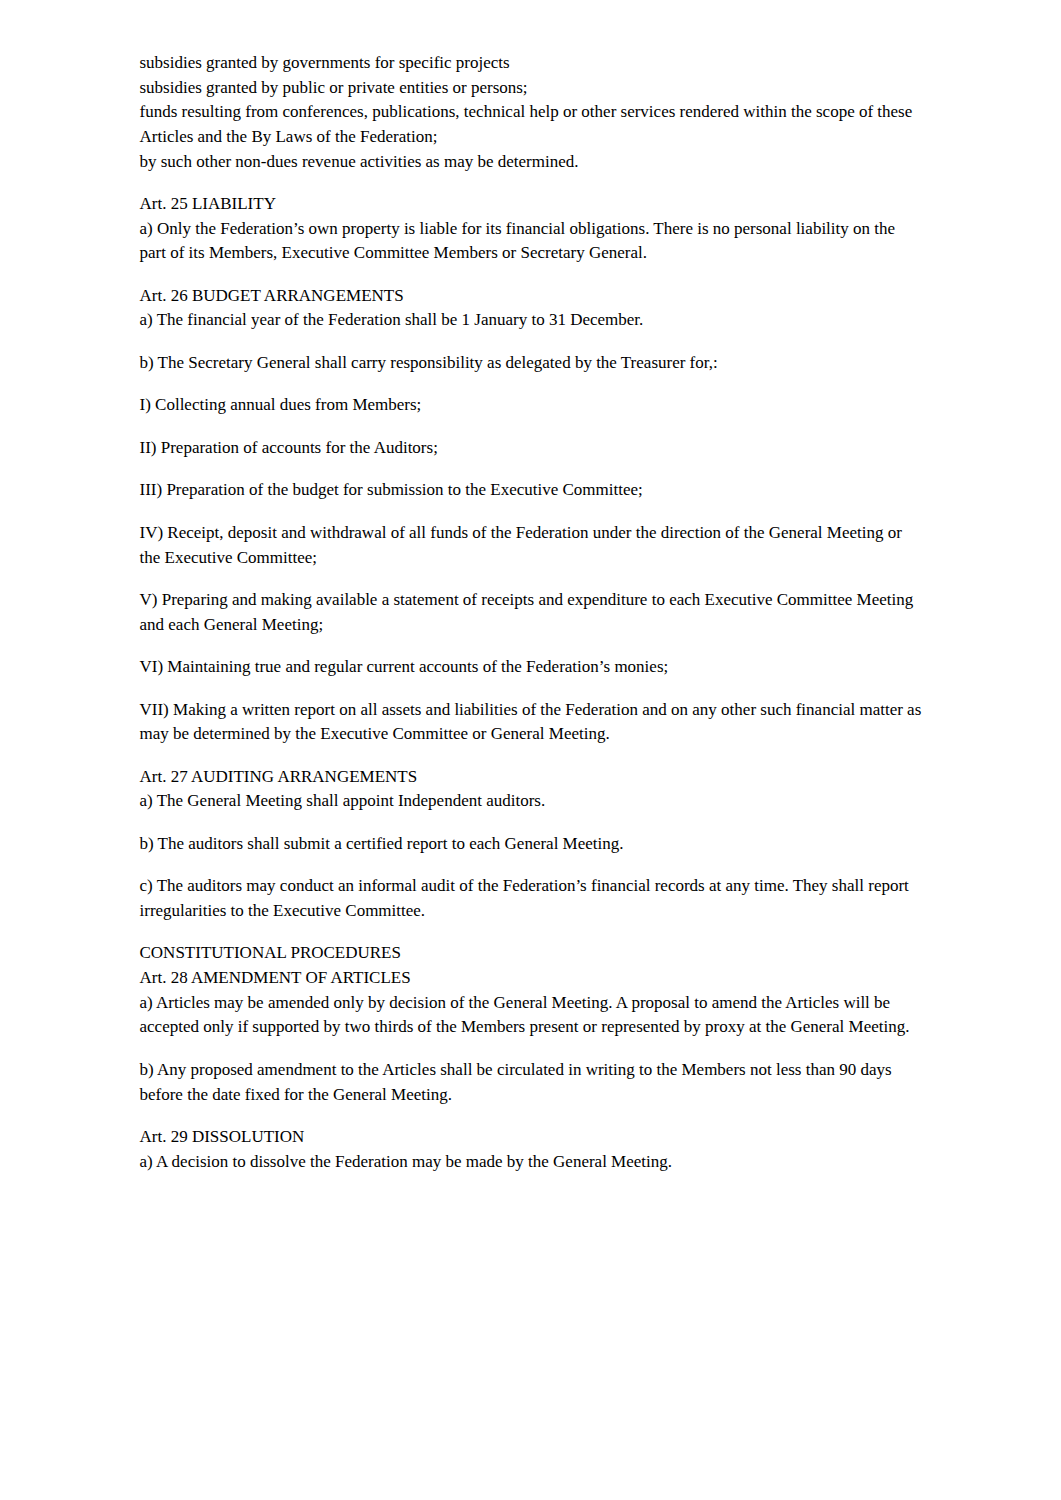subsidies granted by governments for specific projects
subsidies granted by public or private entities or persons;
funds resulting from conferences, publications, technical help or other services rendered within the scope of these Articles and the By Laws of the Federation;
by such other non-dues revenue activities as may be determined.
Art. 25 LIABILITY
a) Only the Federation’s own property is liable for its financial obligations. There is no personal liability on the part of its Members, Executive Committee Members or Secretary General.
Art. 26 BUDGET ARRANGEMENTS
a) The financial year of the Federation shall be 1 January to 31 December.
b) The Secretary General shall carry responsibility as delegated by the Treasurer for,:
I) Collecting annual dues from Members;
II) Preparation of accounts for the Auditors;
III) Preparation of the budget for submission to the Executive Committee;
IV) Receipt, deposit and withdrawal of all funds of the Federation under the direction of the General Meeting or the Executive Committee;
V) Preparing and making available a statement of receipts and expenditure to each Executive Committee Meeting and each General Meeting;
VI) Maintaining true and regular current accounts of the Federation’s monies;
VII) Making a written report on all assets and liabilities of the Federation and on any other such financial matter as may be determined by the Executive Committee or General Meeting.
Art. 27 AUDITING ARRANGEMENTS
a) The General Meeting shall appoint Independent auditors.
b) The auditors shall submit a certified report to each General Meeting.
c) The auditors may conduct an informal audit of the Federation’s financial records at any time. They shall report irregularities to the Executive Committee.
CONSTITUTIONAL PROCEDURES
Art. 28 AMENDMENT OF ARTICLES
a) Articles may be amended only by decision of the General Meeting. A proposal to amend the Articles will be accepted only if supported by two thirds of the Members present or represented by proxy at the General Meeting.
b) Any proposed amendment to the Articles shall be circulated in writing to the Members not less than 90 days before the date fixed for the General Meeting.
Art. 29 DISSOLUTION
a) A decision to dissolve the Federation may be made by the General Meeting.